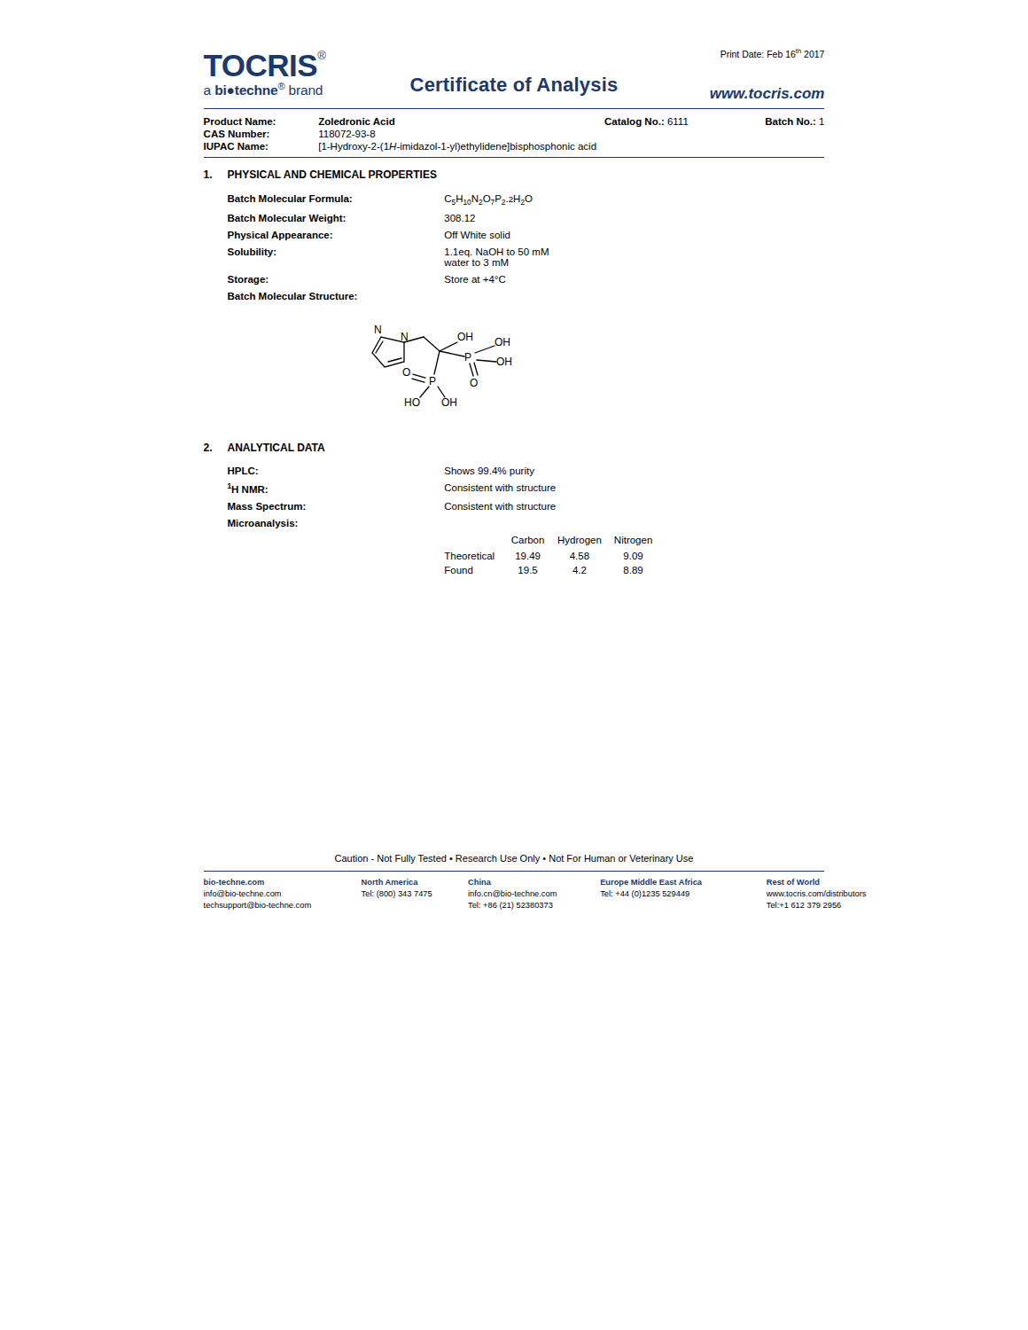TOCRIS®
a bi●techne® brand
Certificate of Analysis
Print Date: Feb 16th 2017
www.tocris.com
| Product Name: | Zoledronic Acid | Catalog No.: 6111 | Batch No.: 1 |
| CAS Number: | 118072-93-8 |
| IUPAC Name: | [1-Hydroxy-2-(1 H -imidazol-1-yl)ethylidene]bisphosphonic acid |
1. PHYSICAL AND CHEMICAL PROPERTIES
| Batch Molecular Formula: | C 5 H 10 N 2 O 7 P 2 . 2 H 2 O |
| Batch Molecular Weight: | 308.12 |
| Physical Appearance: | Off White solid |
| Solubility: | 1.1eq. NaOH to 50 mM water to 3 mM |
| Storage: | Store at +4°C |
| Batch Molecular Structure: | |
N N OH P OH OH O P O HO OH
2. ANALYTICAL DATA
| HPLC: | Shows 99.4% purity |
| 1 H NMR: | Consistent with structure |
| Mass Spectrum: | Consistent with structure |
| Microanalysis: | |
| | Carbon | Hydrogen | Nitrogen |
| --- | --- | --- | --- |
| Theoretical | 19.49 | 4.58 | 9.09 |
| Found | 19.5 | 4.2 | 8.89 |
Caution - Not Fully Tested • Research Use Only • Not For Human or Veterinary Use
bio-techne.com info@bio-techne.com
techsupport@bio-techne.com
North America Tel: (800) 343 7475
China info.cn@bio-techne.com
Tel: +86 (21) 52380373
Europe Middle East Africa Tel: +44 (0)1235 529449
Rest of World www.tocris.com/distributors
Tel:+1 612 379 2956